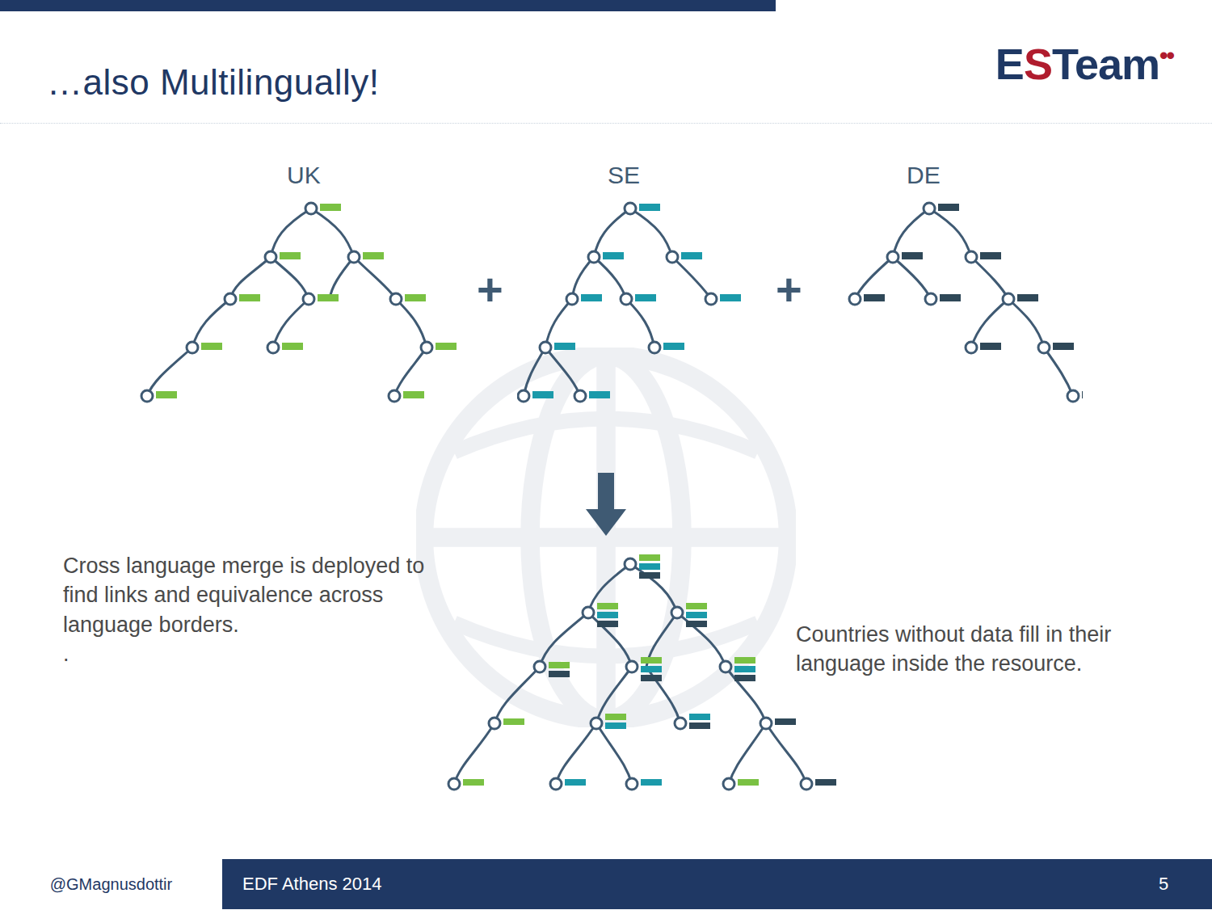…also Multilingually!
ESTeam••
UK
SE
DE
+
+
Cross language merge is deployed to find links and equivalence across language borders.
.
Countries without data fill in their language inside the resource.
@GMagnusdottir
EDF Athens 2014
5